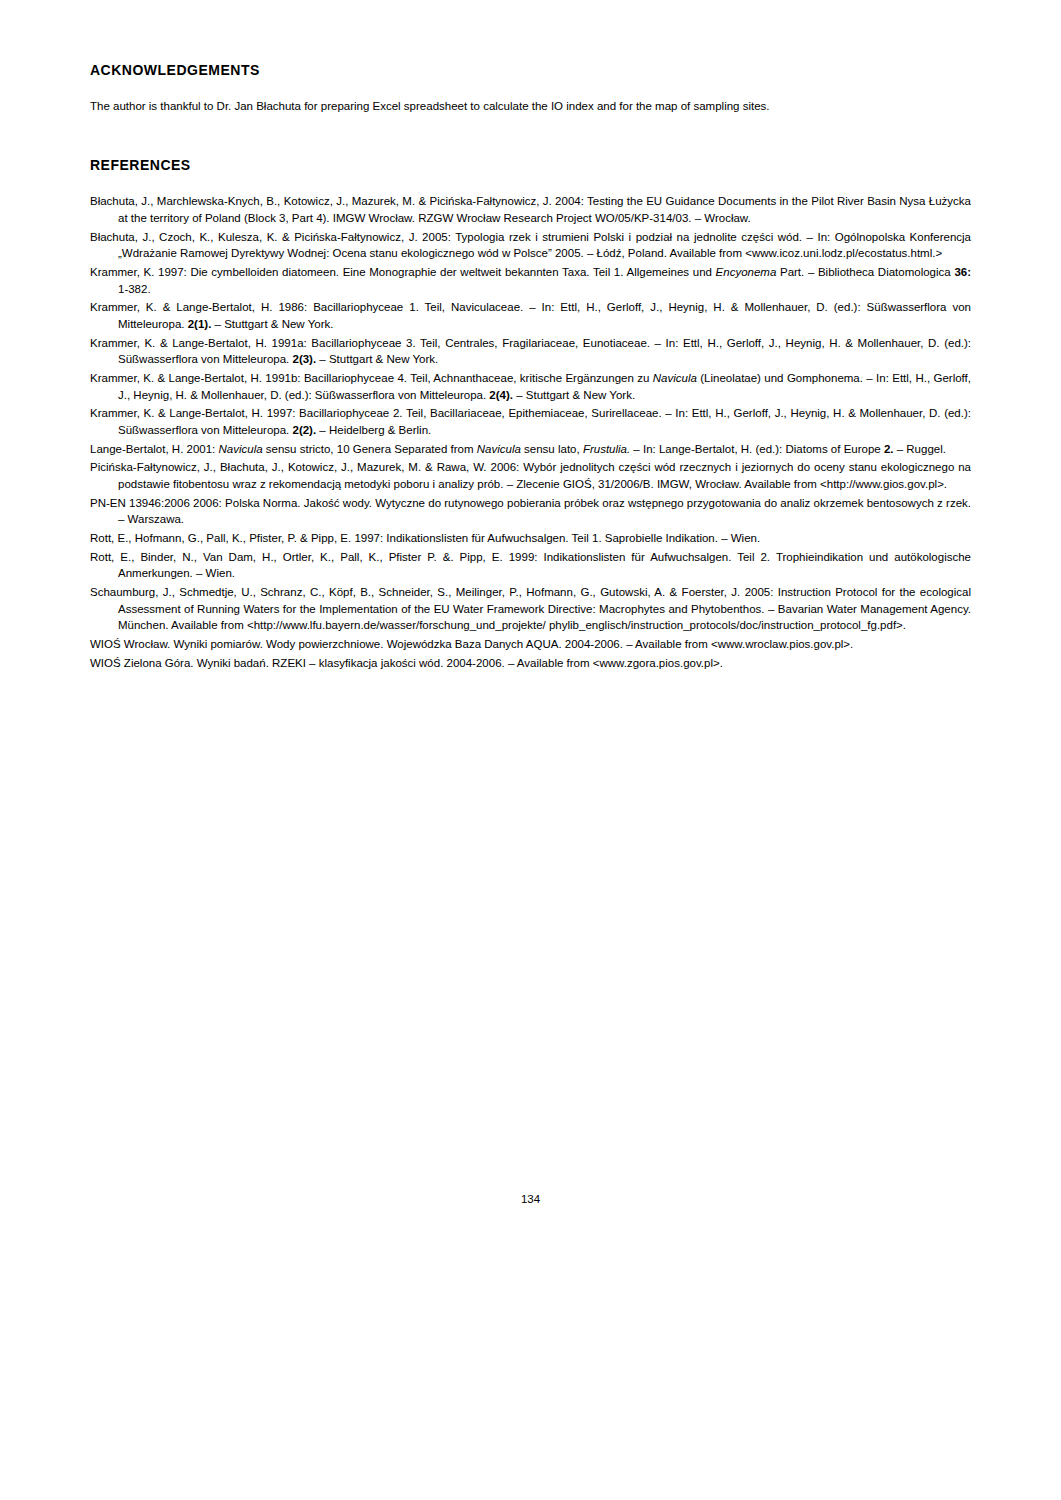ACKNOWLEDGEMENTS
The author is thankful to Dr. Jan Błachuta for preparing Excel spreadsheet to calculate the IO index and for the map of sampling sites.
REFERENCES
Błachuta, J., Marchlewska-Knych, B., Kotowicz, J., Mazurek, M. & Picińska-Fałtynowicz, J. 2004: Testing the EU Guidance Documents in the Pilot River Basin Nysa Łużycka at the territory of Poland (Block 3, Part 4). IMGW Wrocław. RZGW Wrocław Research Project WO/05/KP-314/03. – Wrocław.
Błachuta, J., Czoch, K., Kulesza, K. & Picińska-Fałtynowicz, J. 2005: Typologia rzek i strumieni Polski i podział na jednolite części wód. – In: Ogólnopolska Konferencja „Wdrażanie Ramowej Dyrektywy Wodnej: Ocena stanu ekologicznego wód w Polsce” 2005. – Łódź, Poland. Available from <www.icoz.uni.lodz.pl/ecostatus.html.>
Krammer, K. 1997: Die cymbelloiden diatomeen. Eine Monographie der weltweit bekannten Taxa. Teil 1. Allgemeines und Encyonema Part. – Bibliotheca Diatomologica 36: 1-382.
Krammer, K. & Lange-Bertalot, H. 1986: Bacillariophyceae 1. Teil, Naviculaceae. – In: Ettl, H., Gerloff, J., Heynig, H. & Mollenhauer, D. (ed.): Süßwasserflora von Mitteleuropa. 2(1). – Stuttgart & New York.
Krammer, K. & Lange-Bertalot, H. 1991a: Bacillariophyceae 3. Teil, Centrales, Fragilariaceae, Eunotiaceae. – In: Ettl, H., Gerloff, J., Heynig, H. & Mollenhauer, D. (ed.): Süßwasserflora von Mitteleuropa. 2(3). – Stuttgart & New York.
Krammer, K. & Lange-Bertalot, H. 1991b: Bacillariophyceae 4. Teil, Achnanthaceae, kritische Ergänzungen zu Navicula (Lineolatae) und Gomphonema. – In: Ettl, H., Gerloff, J., Heynig, H. & Mollenhauer, D. (ed.): Süßwasserflora von Mitteleuropa. 2(4). – Stuttgart & New York.
Krammer, K. & Lange-Bertalot, H. 1997: Bacillariophyceae 2. Teil, Bacillariaceae, Epithemiaceae, Surirellaceae. – In: Ettl, H., Gerloff, J., Heynig, H. & Mollenhauer, D. (ed.): Süßwasserflora von Mitteleuropa. 2(2). – Heidelberg & Berlin.
Lange-Bertalot, H. 2001: Navicula sensu stricto, 10 Genera Separated from Navicula sensu lato, Frustulia. – In: Lange-Bertalot, H. (ed.): Diatoms of Europe 2. – Ruggel.
Picińska-Fałtynowicz, J., Błachuta, J., Kotowicz, J., Mazurek, M. & Rawa, W. 2006: Wybór jednolitych części wód rzecznych i jeziornych do oceny stanu ekologicznego na podstawie fitobentosu wraz z rekomendacją metodyki poboru i analizy prób. – Zlecenie GIOŚ, 31/2006/B. IMGW, Wrocław. Available from <http://www.gios.gov.pl>.
PN-EN 13946:2006 2006: Polska Norma. Jakość wody. Wytyczne do rutynowego pobierania próbek oraz wstępnego przygotowania do analiz okrzemek bentosowych z rzek. – Warszawa.
Rott, E., Hofmann, G., Pall, K., Pfister, P. & Pipp, E. 1997: Indikationslisten für Aufwuchsalgen. Teil 1. Saprobielle Indikation. – Wien.
Rott, E., Binder, N., Van Dam, H., Ortler, K., Pall, K., Pfister P. &. Pipp, E. 1999: Indikationslisten für Aufwuchsalgen. Teil 2. Trophieindikation und autökologische Anmerkungen. – Wien.
Schaumburg, J., Schmedtje, U., Schranz, C., Köpf, B., Schneider, S., Meilinger, P., Hofmann, G., Gutowski, A. & Foerster, J. 2005: Instruction Protocol for the ecological Assessment of Running Waters for the Implementation of the EU Water Framework Directive: Macrophytes and Phytobenthos. – Bavarian Water Management Agency. München. Available from <http://www.lfu.bayern.de/wasser/forschung_und_projekte/ phylib_englisch/instruction_protocols/doc/instruction_protocol_fg.pdf>.
WIOŚ Wrocław. Wyniki pomiarów. Wody powierzchniowe. Wojewódzka Baza Danych AQUA. 2004-2006. – Available from <www.wroclaw.pios.gov.pl>.
WIOŚ Zielona Góra. Wyniki badań. RZEKI – klasyfikacja jakości wód. 2004-2006. – Available from <www.zgora.pios.gov.pl>.
134